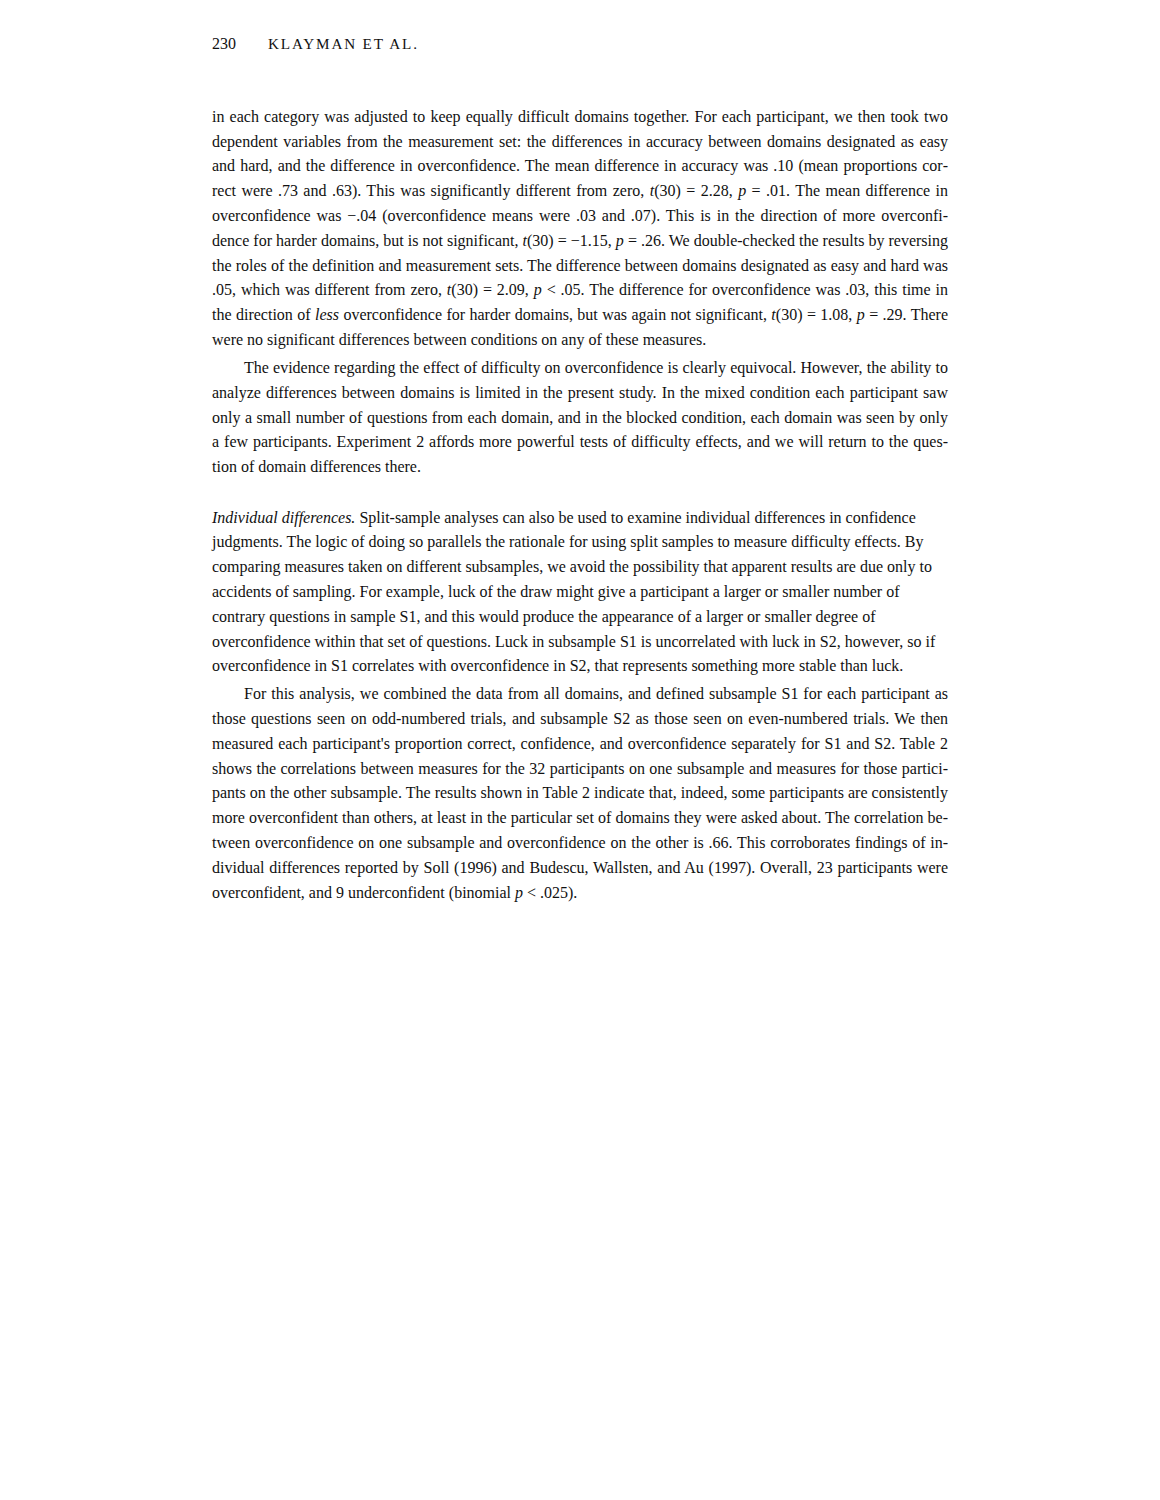230 KLAYMAN ET AL.
in each category was adjusted to keep equally difficult domains together. For each participant, we then took two dependent variables from the measurement set: the differences in accuracy between domains designated as easy and hard, and the difference in overconfidence. The mean difference in accuracy was .10 (mean proportions correct were .73 and .63). This was significantly different from zero, t(30) = 2.28, p = .01. The mean difference in overconfidence was −.04 (overconfidence means were .03 and .07). This is in the direction of more overconfidence for harder domains, but is not significant, t(30) = −1.15, p = .26. We double-checked the results by reversing the roles of the definition and measurement sets. The difference between domains designated as easy and hard was .05, which was different from zero, t(30) = 2.09, p < .05. The difference for overconfidence was .03, this time in the direction of less overconfidence for harder domains, but was again not significant, t(30) = 1.08, p = .29. There were no significant differences between conditions on any of these measures.
The evidence regarding the effect of difficulty on overconfidence is clearly equivocal. However, the ability to analyze differences between domains is limited in the present study. In the mixed condition each participant saw only a small number of questions from each domain, and in the blocked condition, each domain was seen by only a few participants. Experiment 2 affords more powerful tests of difficulty effects, and we will return to the question of domain differences there.
Individual differences.
Split-sample analyses can also be used to examine individual differences in confidence judgments. The logic of doing so parallels the rationale for using split samples to measure difficulty effects. By comparing measures taken on different subsamples, we avoid the possibility that apparent results are due only to accidents of sampling. For example, luck of the draw might give a participant a larger or smaller number of contrary questions in sample S1, and this would produce the appearance of a larger or smaller degree of overconfidence within that set of questions. Luck in subsample S1 is uncorrelated with luck in S2, however, so if overconfidence in S1 correlates with overconfidence in S2, that represents something more stable than luck.
For this analysis, we combined the data from all domains, and defined subsample S1 for each participant as those questions seen on odd-numbered trials, and subsample S2 as those seen on even-numbered trials. We then measured each participant's proportion correct, confidence, and overconfidence separately for S1 and S2. Table 2 shows the correlations between measures for the 32 participants on one subsample and measures for those participants on the other subsample. The results shown in Table 2 indicate that, indeed, some participants are consistently more overconfident than others, at least in the particular set of domains they were asked about. The correlation between overconfidence on one subsample and overconfidence on the other is .66. This corroborates findings of individual differences reported by Soll (1996) and Budescu, Wallsten, and Au (1997). Overall, 23 participants were overconfident, and 9 underconfident (binomial p < .025).